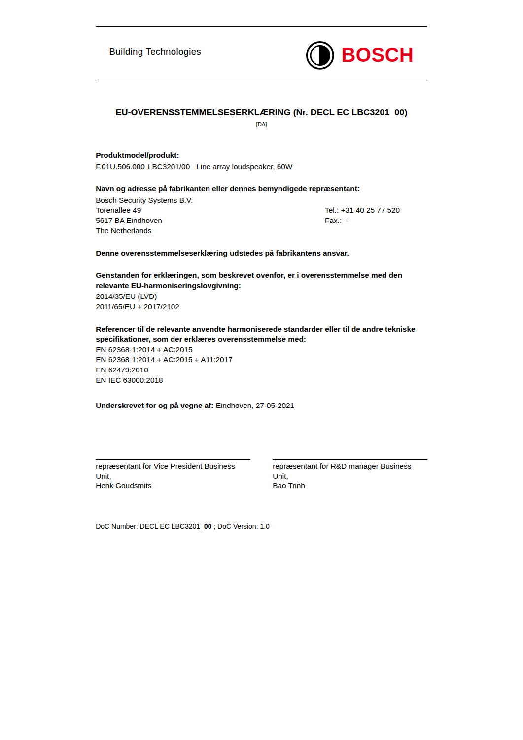Building Technologies
BOSCH
EU-OVERENSSTEMMELSESERKLÆRING (Nr. DECL EC LBC3201_00)
[DA]
Produktmodel/produkt:
F.01U.506.000 LBC3201/00 Line array loudspeaker, 60W
Navn og adresse på fabrikanten eller dennes bemyndigede repræsentant:
Bosch Security Systems B.V.
Torenallee 49
5617 BA Eindhoven
The Netherlands
Tel.: +31 40 25 77 520
Fax.: -
Denne overensstemmelseserklæring udstedes på fabrikantens ansvar.
Genstanden for erklæringen, som beskrevet ovenfor, er i overensstemmelse med den relevante EU-harmoniseringslovgivning:
2014/35/EU (LVD)
2011/65/EU + 2017/2102
Referencer til de relevante anvendte harmoniserede standarder eller til de andre tekniske specifikationer, som der erklæres overensstemmelse med:
EN 62368-1:2014 + AC:2015
EN 62368-1:2014 + AC:2015 + A11:2017
EN 62479:2010
EN IEC 63000:2018
Underskrevet for og på vegne af: Eindhoven, 27-05-2021
repræsentant for Vice President Business Unit,
Henk Goudsmits
repræsentant for R&D manager Business Unit,
Bao Trinh
DoC Number: DECL EC LBC3201_00 ; DoC Version: 1.0